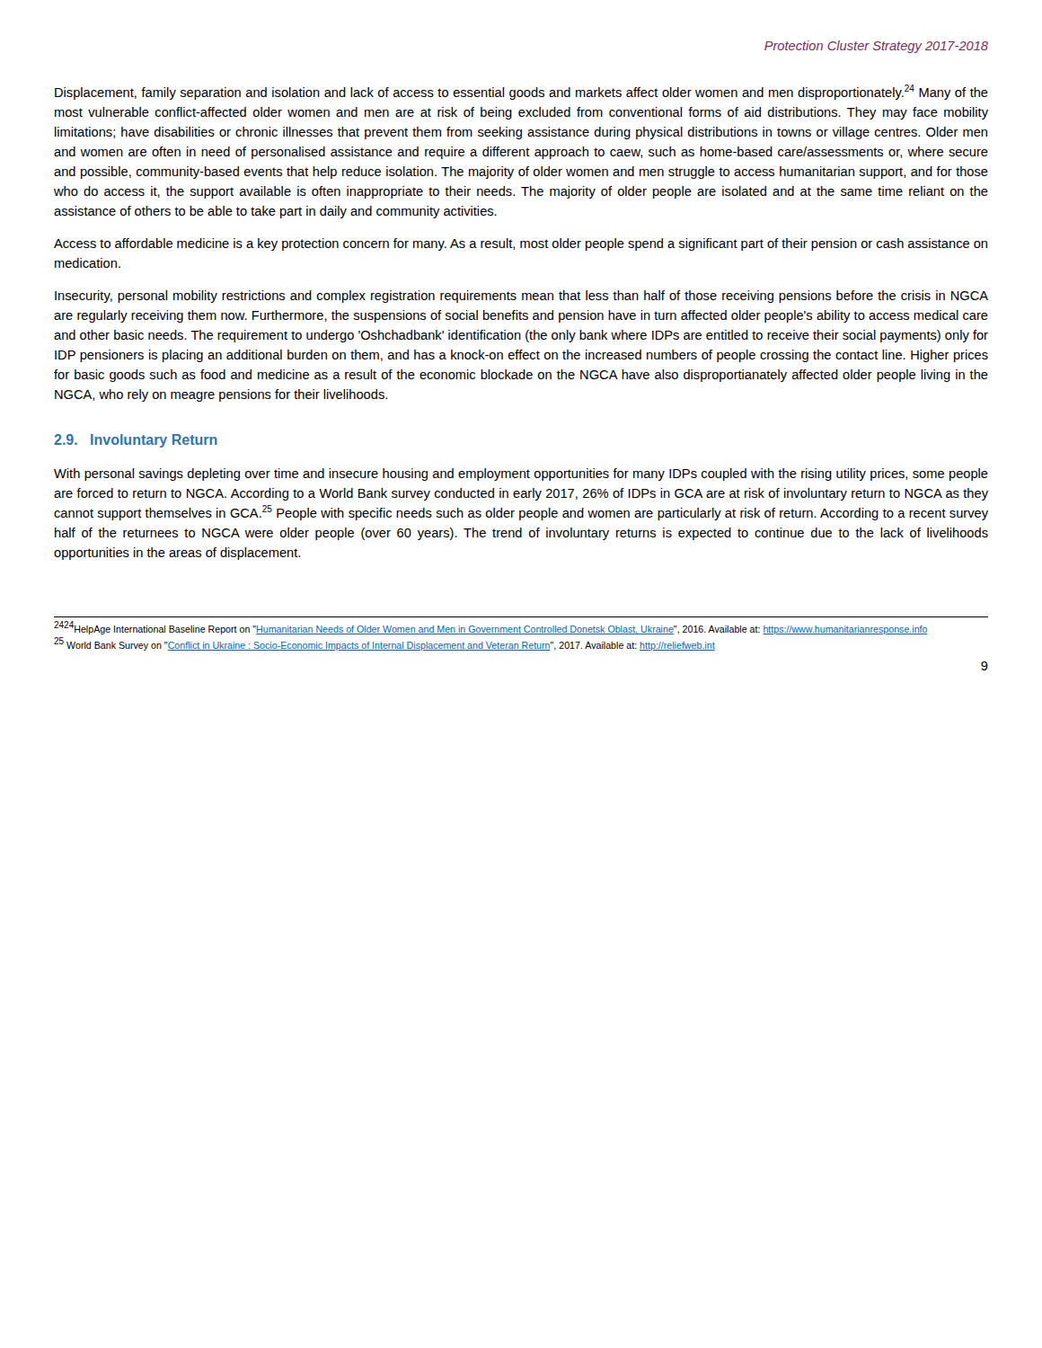Protection Cluster Strategy 2017-2018
Displacement, family separation and isolation and lack of access to essential goods and markets affect older women and men disproportionately.24 Many of the most vulnerable conflict-affected older women and men are at risk of being excluded from conventional forms of aid distributions. They may face mobility limitations; have disabilities or chronic illnesses that prevent them from seeking assistance during physical distributions in towns or village centres. Older men and women are often in need of personalised assistance and require a different approach to caew, such as home-based care/assessments or, where secure and possible, community-based events that help reduce isolation. The majority of older women and men struggle to access humanitarian support, and for those who do access it, the support available is often inappropriate to their needs. The majority of older people are isolated and at the same time reliant on the assistance of others to be able to take part in daily and community activities.
Access to affordable medicine is a key protection concern for many. As a result, most older people spend a significant part of their pension or cash assistance on medication.
Insecurity, personal mobility restrictions and complex registration requirements mean that less than half of those receiving pensions before the crisis in NGCA are regularly receiving them now. Furthermore, the suspensions of social benefits and pension have in turn affected older people's ability to access medical care and other basic needs. The requirement to undergo 'Oshchadbank' identification (the only bank where IDPs are entitled to receive their social payments) only for IDP pensioners is placing an additional burden on them, and has a knock-on effect on the increased numbers of people crossing the contact line. Higher prices for basic goods such as food and medicine as a result of the economic blockade on the NGCA have also disproportianately affected older people living in the NGCA, who rely on meagre pensions for their livelihoods.
2.9. Involuntary Return
With personal savings depleting over time and insecure housing and employment opportunities for many IDPs coupled with the rising utility prices, some people are forced to return to NGCA. According to a World Bank survey conducted in early 2017, 26% of IDPs in GCA are at risk of involuntary return to NGCA as they cannot support themselves in GCA.25 People with specific needs such as older people and women are particularly at risk of return. According to a recent survey half of the returnees to NGCA were older people (over 60 years). The trend of involuntary returns is expected to continue due to the lack of livelihoods opportunities in the areas of displacement.
2424HelpAge International Baseline Report on "Humanitarian Needs of Older Women and Men in Government Controlled Donetsk Oblast, Ukraine", 2016. Available at: https://www.humanitarianresponse.info
25 World Bank Survey on "Conflict in Ukraine : Socio-Economic Impacts of Internal Displacement and Veteran Return", 2017. Available at: http://reliefweb.int
9